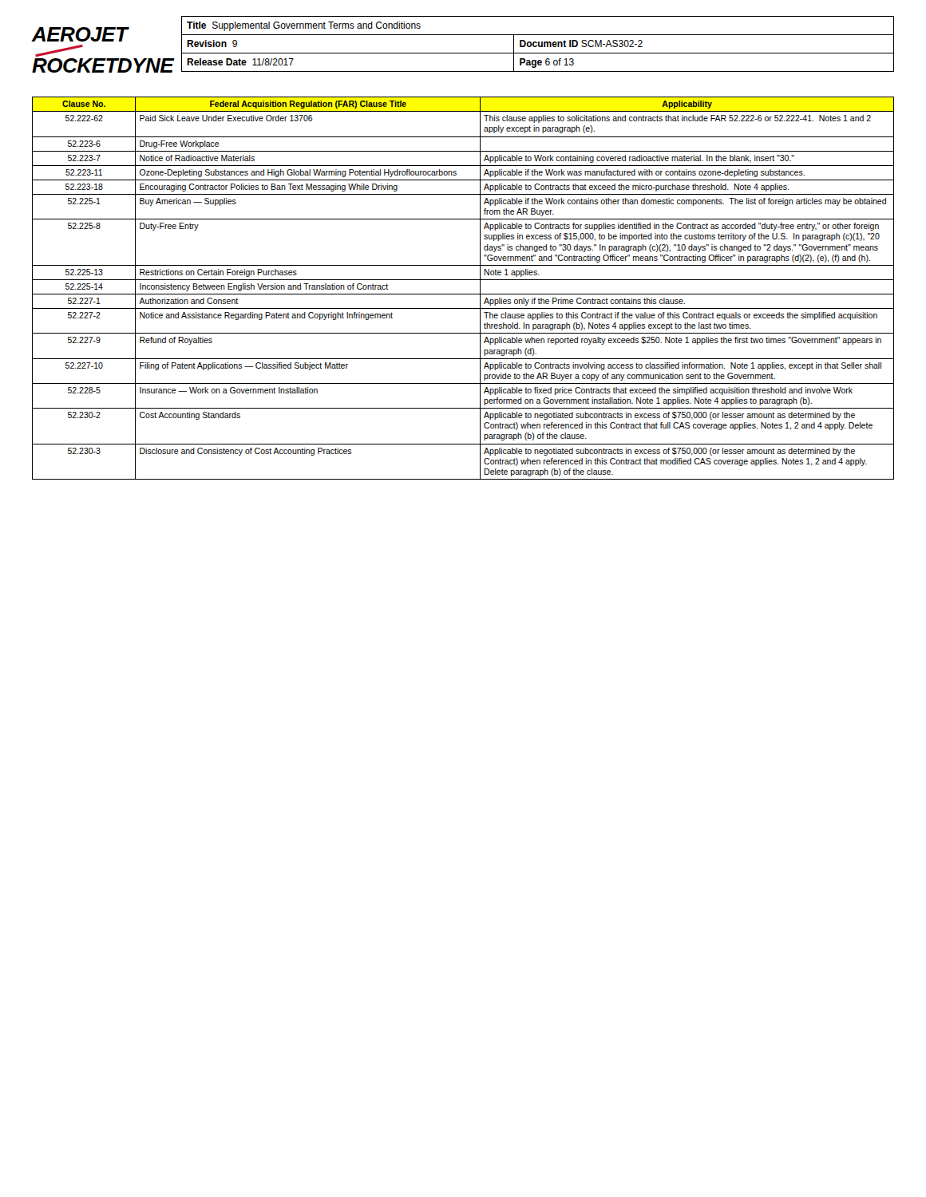AEROJET
ROCKETDYNE
| Title Supplemental Government Terms and Conditions |
| Revision 9 | Document ID SCM-AS302-2 |
| Release Date 11/8/2017 | Page 6 of 13 |
| Clause No. | Federal Acquisition Regulation (FAR) Clause Title | Applicability |
| --- | --- | --- |
| 52.222-62 | Paid Sick Leave Under Executive Order 13706 | This clause applies to solicitations and contracts that include FAR 52.222-6 or 52.222-41. Notes 1 and 2 apply except in paragraph (e). |
| 52.223-6 | Drug-Free Workplace | |
| 52.223-7 | Notice of Radioactive Materials | Applicable to Work containing covered radioactive material. In the blank, insert "30." |
| 52.223-11 | Ozone-Depleting Substances and High Global Warming Potential Hydroflourocarbons | Applicable if the Work was manufactured with or contains ozone-depleting substances. |
| 52.223-18 | Encouraging Contractor Policies to Ban Text Messaging While Driving | Applicable to Contracts that exceed the micro-purchase threshold. Note 4 applies. |
| 52.225-1 | Buy American — Supplies | Applicable if the Work contains other than domestic components. The list of foreign articles may be obtained from the AR Buyer. |
| 52.225-8 | Duty-Free Entry | Applicable to Contracts for supplies identified in the Contract as accorded "duty-free entry," or other foreign supplies in excess of $15,000, to be imported into the customs territory of the U.S. In paragraph (c)(1), "20 days" is changed to "30 days." In paragraph (c)(2), "10 days" is changed to "2 days." "Government" means "Government" and "Contracting Officer" means "Contracting Officer" in paragraphs (d)(2), (e), (f) and (h). |
| 52.225-13 | Restrictions on Certain Foreign Purchases | Note 1 applies. |
| 52.225-14 | Inconsistency Between English Version and Translation of Contract | |
| 52.227-1 | Authorization and Consent | Applies only if the Prime Contract contains this clause. |
| 52.227-2 | Notice and Assistance Regarding Patent and Copyright Infringement | The clause applies to this Contract if the value of this Contract equals or exceeds the simplified acquisition threshold. In paragraph (b), Notes 4 applies except to the last two times. |
| 52.227-9 | Refund of Royalties | Applicable when reported royalty exceeds $250. Note 1 applies the first two times "Government" appears in paragraph (d). |
| 52.227-10 | Filing of Patent Applications — Classified Subject Matter | Applicable to Contracts involving access to classified information. Note 1 applies, except in that Seller shall provide to the AR Buyer a copy of any communication sent to the Government. |
| 52.228-5 | Insurance — Work on a Government Installation | Applicable to fixed price Contracts that exceed the simplified acquisition threshold and involve Work performed on a Government installation. Note 1 applies. Note 4 applies to paragraph (b). |
| 52.230-2 | Cost Accounting Standards | Applicable to negotiated subcontracts in excess of $750,000 (or lesser amount as determined by the Contract) when referenced in this Contract that full CAS coverage applies. Notes 1, 2 and 4 apply. Delete paragraph (b) of the clause. |
| 52.230-3 | Disclosure and Consistency of Cost Accounting Practices | Applicable to negotiated subcontracts in excess of $750,000 (or lesser amount as determined by the Contract) when referenced in this Contract that modified CAS coverage applies. Notes 1, 2 and 4 apply. Delete paragraph (b) of the clause. |